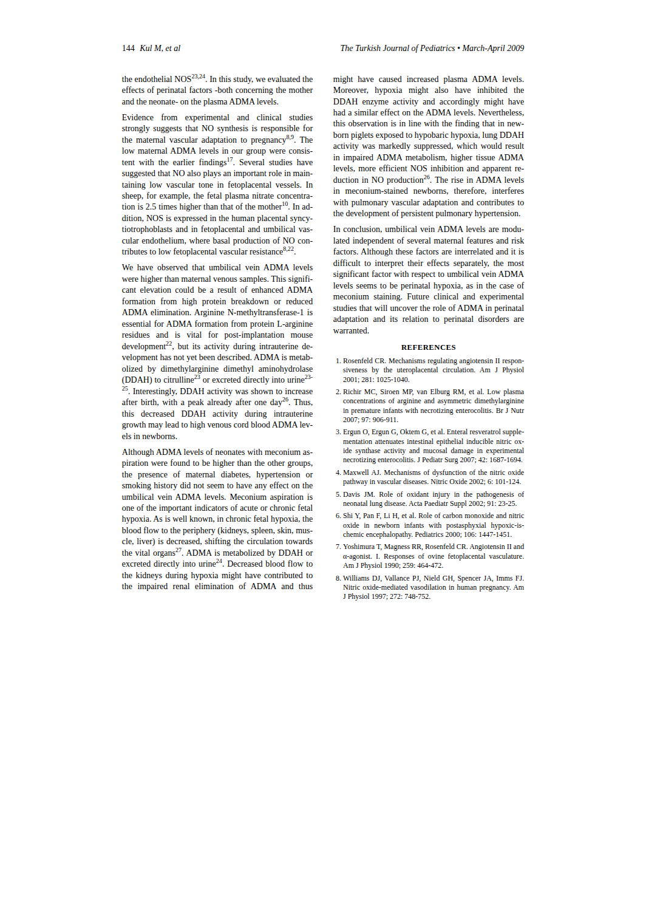144 Kul M, et al
The Turkish Journal of Pediatrics • March-April 2009
the endothelial NOS23,24. In this study, we evaluated the effects of perinatal factors -both concerning the mother and the neonate- on the plasma ADMA levels.
Evidence from experimental and clinical studies strongly suggests that NO synthesis is responsible for the maternal vascular adaptation to pregnancy8,9. The low maternal ADMA levels in our group were consistent with the earlier findings17. Several studies have suggested that NO also plays an important role in maintaining low vascular tone in fetoplacental vessels. In sheep, for example, the fetal plasma nitrate concentration is 2.5 times higher than that of the mother10. In addition, NOS is expressed in the human placental syncytiotrophoblasts and in fetoplacental and umbilical vascular endothelium, where basal production of NO contributes to low fetoplacental vascular resistance8,22.
We have observed that umbilical vein ADMA levels were higher than maternal venous samples. This significant elevation could be a result of enhanced ADMA formation from high protein breakdown or reduced ADMA elimination. Arginine N-methyltransferase-1 is essential for ADMA formation from protein L-arginine residues and is vital for post-implantation mouse development22, but its activity during intrauterine development has not yet been described. ADMA is metabolized by dimethylarginine dimethyl aminohydrolase (DDAH) to citrulline23 or excreted directly into urine23-25. Interestingly, DDAH activity was shown to increase after birth, with a peak already after one day26. Thus, this decreased DDAH activity during intrauterine growth may lead to high venous cord blood ADMA levels in newborns.
Although ADMA levels of neonates with meconium aspiration were found to be higher than the other groups, the presence of maternal diabetes, hypertension or smoking history did not seem to have any effect on the umbilical vein ADMA levels. Meconium aspiration is one of the important indicators of acute or chronic fetal hypoxia. As is well known, in chronic fetal hypoxia, the blood flow to the periphery (kidneys, spleen, skin, muscle, liver) is decreased, shifting the circulation towards the vital organs27. ADMA is metabolized by DDAH or excreted directly into urine24. Decreased blood flow to the kidneys during hypoxia might have contributed to the impaired renal elimination of ADMA and thus might have caused increased plasma ADMA levels. Moreover, hypoxia might also have inhibited the DDAH enzyme activity and accordingly might have had a similar effect on the ADMA levels. Nevertheless, this observation is in line with the finding that in newborn piglets exposed to hypobaric hypoxia, lung DDAH activity was markedly suppressed, which would result in impaired ADMA metabolism, higher tissue ADMA levels, more efficient NOS inhibition and apparent reduction in NO production26. The rise in ADMA levels in meconium-stained newborns, therefore, interferes with pulmonary vascular adaptation and contributes to the development of persistent pulmonary hypertension.
In conclusion, umbilical vein ADMA levels are modulated independent of several maternal features and risk factors. Although these factors are interrelated and it is difficult to interpret their effects separately, the most significant factor with respect to umbilical vein ADMA levels seems to be perinatal hypoxia, as in the case of meconium staining. Future clinical and experimental studies that will uncover the role of ADMA in perinatal adaptation and its relation to perinatal disorders are warranted.
References
Rosenfeld CR. Mechanisms regulating angiotensin II responsiveness by the uteroplacental circulation. Am J Physiol 2001; 281: 1025-1040.
Richir MC, Siroen MP, van Elburg RM, et al. Low plasma concentrations of arginine and asymmetric dimethylarginine in premature infants with necrotizing enterocolitis. Br J Nutr 2007; 97: 906-911.
Ergun O, Ergun G, Oktem G, et al. Enteral resveratrol supplementation attenuates intestinal epithelial inducible nitric oxide synthase activity and mucosal damage in experimental necrotizing enterocolitis. J Pediatr Surg 2007; 42: 1687-1694.
Maxwell AJ. Mechanisms of dysfunction of the nitric oxide pathway in vascular diseases. Nitric Oxide 2002; 6: 101-124.
Davis JM. Role of oxidant injury in the pathogenesis of neonatal lung disease. Acta Paediatr Suppl 2002; 91: 23-25.
Shi Y, Pan F, Li H, et al. Role of carbon monoxide and nitric oxide in newborn infants with postasphyxial hypoxic-ischemic encephalopathy. Pediatrics 2000; 106: 1447-1451.
Yoshimura T, Magness RR, Rosenfeld CR. Angiotensin II and α-agonist. I. Responses of ovine fetoplacental vasculature. Am J Physiol 1990; 259: 464-472.
Williams DJ, Vallance PJ, Nield GH, Spencer JA, Imms FJ. Nitric oxide-mediated vasodilation in human pregnancy. Am J Physiol 1997; 272: 748-752.